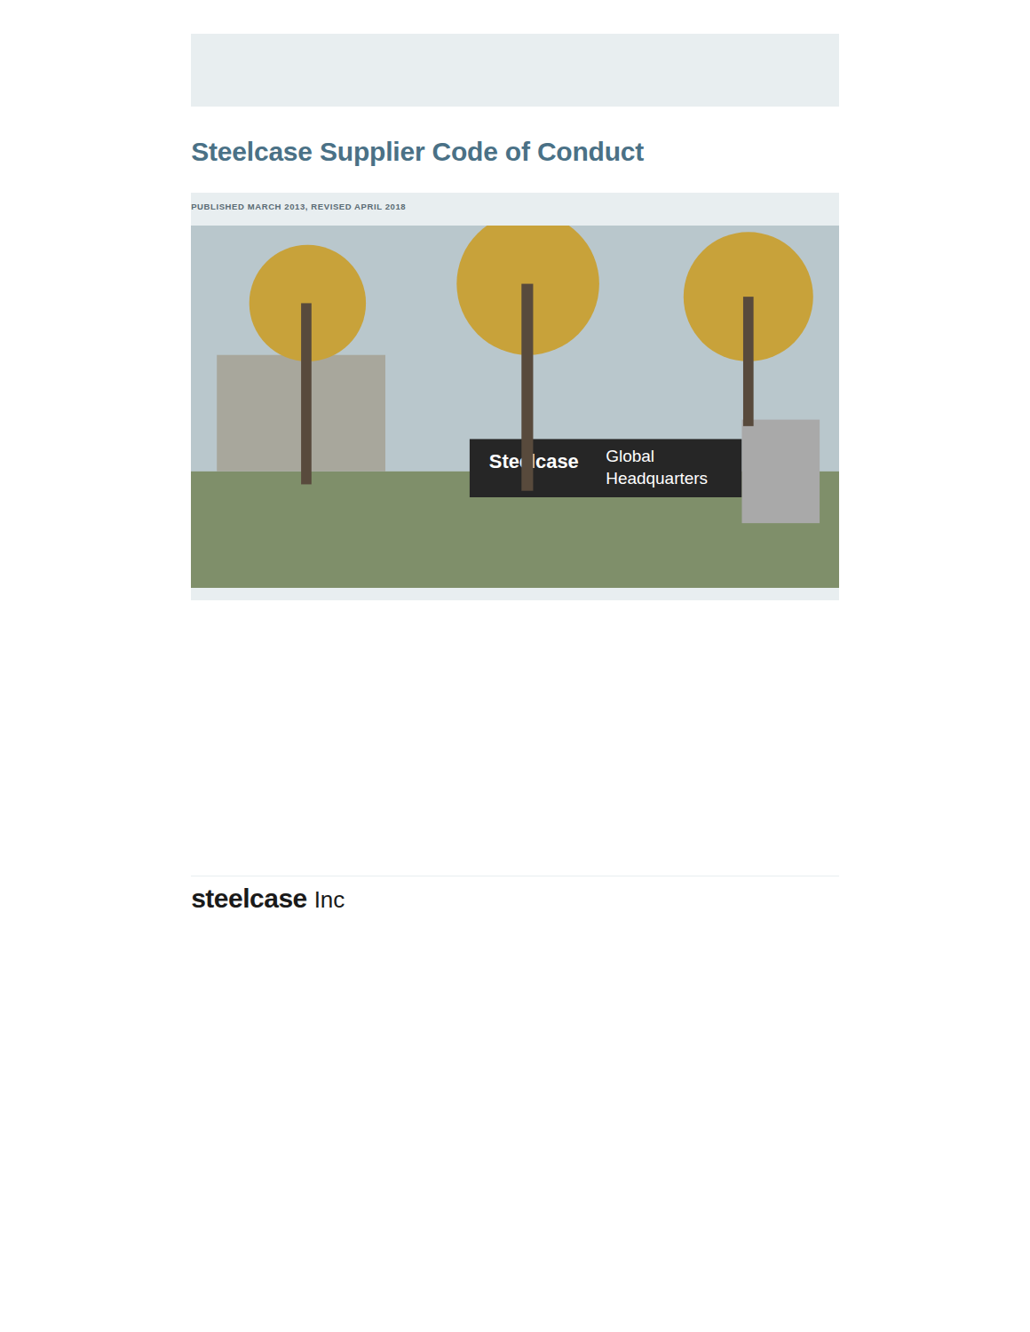Steelcase Supplier Code of Conduct
PUBLISHED MARCH 2013, REVISED APRIL 2018
steelcase Inc